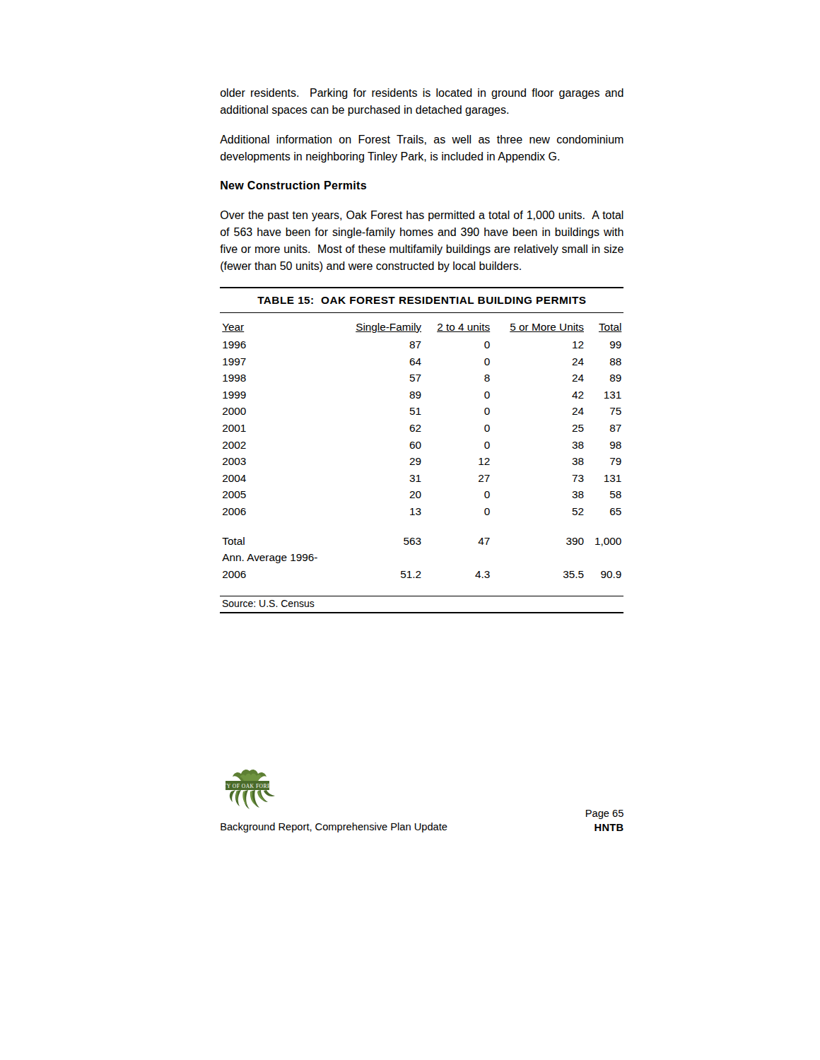older residents. Parking for residents is located in ground floor garages and additional spaces can be purchased in detached garages.
Additional information on Forest Trails, as well as three new condominium developments in neighboring Tinley Park, is included in Appendix G.
New Construction Permits
Over the past ten years, Oak Forest has permitted a total of 1,000 units. A total of 563 have been for single-family homes and 390 have been in buildings with five or more units. Most of these multifamily buildings are relatively small in size (fewer than 50 units) and were constructed by local builders.
TABLE 15: OAK FOREST RESIDENTIAL BUILDING PERMITS
| Year | Single-Family | 2 to 4 units | 5 or More Units | Total |
| --- | --- | --- | --- | --- |
| 1996 | 87 | 0 | 12 | 99 |
| 1997 | 64 | 0 | 24 | 88 |
| 1998 | 57 | 8 | 24 | 89 |
| 1999 | 89 | 0 | 42 | 131 |
| 2000 | 51 | 0 | 24 | 75 |
| 2001 | 62 | 0 | 25 | 87 |
| 2002 | 60 | 0 | 38 | 98 |
| 2003 | 29 | 12 | 38 | 79 |
| 2004 | 31 | 27 | 73 | 131 |
| 2005 | 20 | 0 | 38 | 58 |
| 2006 | 13 | 0 | 52 | 65 |
| Total | 563 | 47 | 390 | 1,000 |
| Ann. Average 1996- | | | | |
| 2006 | 51.2 | 4.3 | 35.5 | 90.9 |
| Source: U.S. Census |
CITY OF OAK FOREST
Background Report, Comprehensive Plan Update
Page 65 HNTB